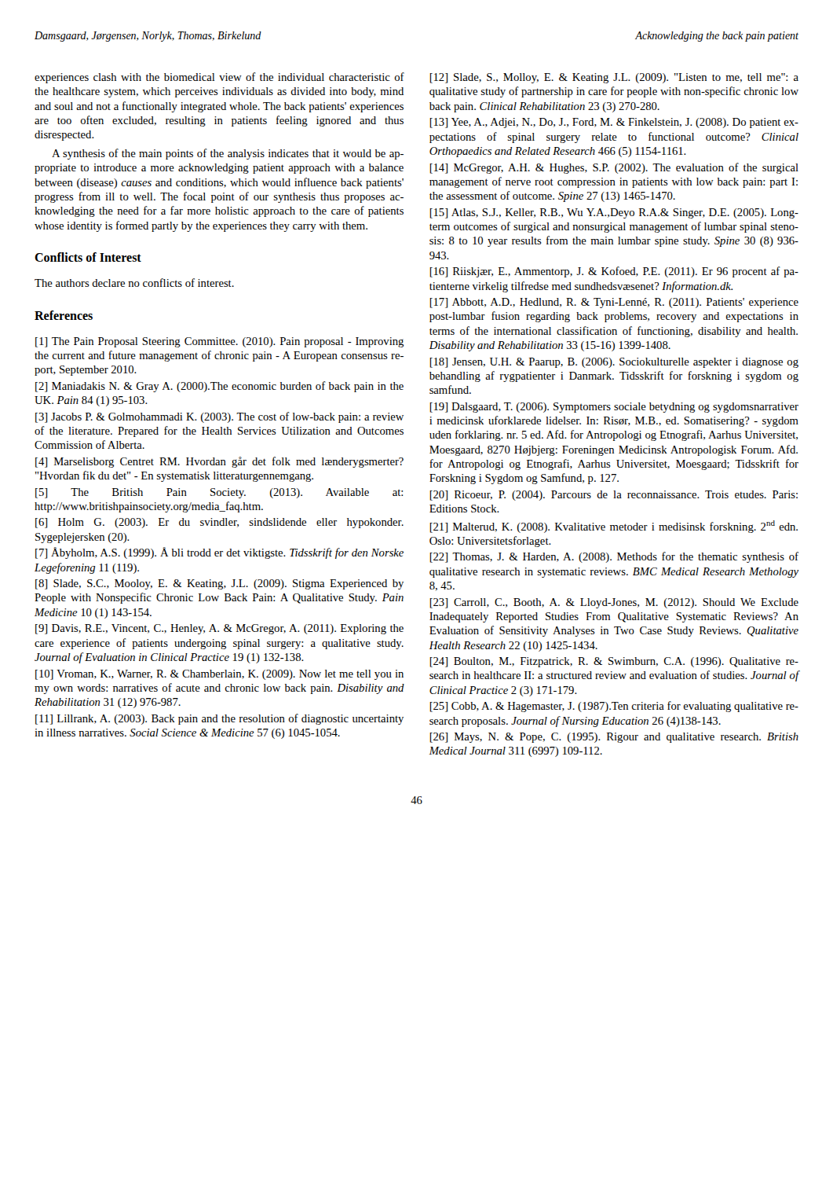Damsgaard, Jørgensen, Norlyk, Thomas, Birkelund Acknowledging the back pain patient
experiences clash with the biomedical view of the individual characteristic of the healthcare system, which perceives individuals as divided into body, mind and soul and not a functionally integrated whole. The back patients' experiences are too often excluded, resulting in patients feeling ignored and thus disrespected.
A synthesis of the main points of the analysis indicates that it would be appropriate to introduce a more acknowledging patient approach with a balance between (disease) causes and conditions, which would influence back patients' progress from ill to well. The focal point of our synthesis thus proposes acknowledging the need for a far more holistic approach to the care of patients whose identity is formed partly by the experiences they carry with them.
Conflicts of Interest
The authors declare no conflicts of interest.
References
[1] The Pain Proposal Steering Committee. (2010). Pain proposal - Improving the current and future management of chronic pain - A European consensus report, September 2010.
[2] Maniadakis N. & Gray A. (2000).The economic burden of back pain in the UK. Pain 84 (1) 95-103.
[3] Jacobs P. & Golmohammadi K. (2003). The cost of low-back pain: a review of the literature. Prepared for the Health Services Utilization and Outcomes Commission of Alberta.
[4] Marselisborg Centret RM. Hvordan går det folk med lænderygsmerter? "Hvordan fik du det" - En systematisk litteraturgennemgang.
[5] The British Pain Society. (2013). Available at: http://www.britishpainsociety.org/media_faq.htm.
[6] Holm G. (2003). Er du svindler, sindslidende eller hypokonder. Sygeplejersken (20).
[7] Åbyholm, A.S. (1999). Å bli trodd er det viktigste. Tidsskrift for den Norske Legeforening 11 (119).
[8] Slade, S.C., Mooloy, E. & Keating, J.L. (2009). Stigma Experienced by People with Nonspecific Chronic Low Back Pain: A Qualitative Study. Pain Medicine 10 (1) 143-154.
[9] Davis, R.E., Vincent, C., Henley, A. & McGregor, A. (2011). Exploring the care experience of patients undergoing spinal surgery: a qualitative study. Journal of Evaluation in Clinical Practice 19 (1) 132-138.
[10] Vroman, K., Warner, R. & Chamberlain, K. (2009). Now let me tell you in my own words: narratives of acute and chronic low back pain. Disability and Rehabilitation 31 (12) 976-987.
[11] Lillrank, A. (2003). Back pain and the resolution of diagnostic uncertainty in illness narratives. Social Science & Medicine 57 (6) 1045-1054.
[12] Slade, S., Molloy, E. & Keating J.L. (2009). "Listen to me, tell me": a qualitative study of partnership in care for people with non-specific chronic low back pain. Clinical Rehabilitation 23 (3) 270-280.
[13] Yee, A., Adjei, N., Do, J., Ford, M. & Finkelstein, J. (2008). Do patient expectations of spinal surgery relate to functional outcome? Clinical Orthopaedics and Related Research 466 (5) 1154-1161.
[14] McGregor, A.H. & Hughes, S.P. (2002). The evaluation of the surgical management of nerve root compression in patients with low back pain: part I: the assessment of outcome. Spine 27 (13) 1465-1470.
[15] Atlas, S.J., Keller, R.B., Wu Y.A.,Deyo R.A.& Singer, D.E. (2005). Long-term outcomes of surgical and nonsurgical management of lumbar spinal stenosis: 8 to 10 year results from the main lumbar spine study. Spine 30 (8) 936-943.
[16] Riiskjær, E., Ammentorp, J. & Kofoed, P.E. (2011). Er 96 procent af patienterne virkelig tilfredse med sundhedsvæsenet? Information.dk.
[17] Abbott, A.D., Hedlund, R. & Tyni-Lenné, R. (2011). Patients' experience post-lumbar fusion regarding back problems, recovery and expectations in terms of the international classification of functioning, disability and health. Disability and Rehabilitation 33 (15-16) 1399-1408.
[18] Jensen, U.H. & Paarup, B. (2006). Sociokulturelle aspekter i diagnose og behandling af rygpatienter i Danmark. Tidsskrift for forskning i sygdom og samfund.
[19] Dalsgaard, T. (2006). Symptomers sociale betydning og sygdomsnarrativer i medicinsk uforklarede lidelser. In: Risør, M.B., ed. Somatisering? - sygdom uden forklaring. nr. 5 ed. Afd. for Antropologi og Etnografi, Aarhus Universitet, Moesgaard, 8270 Højbjerg: Foreningen Medicinsk Antropologisk Forum. Afd. for Antropologi og Etnografi, Aarhus Universitet, Moesgaard; Tidsskrift for Forskning i Sygdom og Samfund, p. 127.
[20] Ricoeur, P. (2004). Parcours de la reconnaissance. Trois etudes. Paris: Editions Stock.
[21] Malterud, K. (2008). Kvalitative metoder i medisinsk forskning. 2nd edn. Oslo: Universitetsforlaget.
[22] Thomas, J. & Harden, A. (2008). Methods for the thematic synthesis of qualitative research in systematic reviews. BMC Medical Research Methology 8, 45.
[23] Carroll, C., Booth, A. & Lloyd-Jones, M. (2012). Should We Exclude Inadequately Reported Studies From Qualitative Systematic Reviews? An Evaluation of Sensitivity Analyses in Two Case Study Reviews. Qualitative Health Research 22 (10) 1425-1434.
[24] Boulton, M., Fitzpatrick, R. & Swimburn, C.A. (1996). Qualitative research in healthcare II: a structured review and evaluation of studies. Journal of Clinical Practice 2 (3) 171-179.
[25] Cobb, A. & Hagemaster, J. (1987).Ten criteria for evaluating qualitative research proposals. Journal of Nursing Education 26 (4)138-143.
[26] Mays, N. & Pope, C. (1995). Rigour and qualitative research. British Medical Journal 311 (6997) 109-112.
46